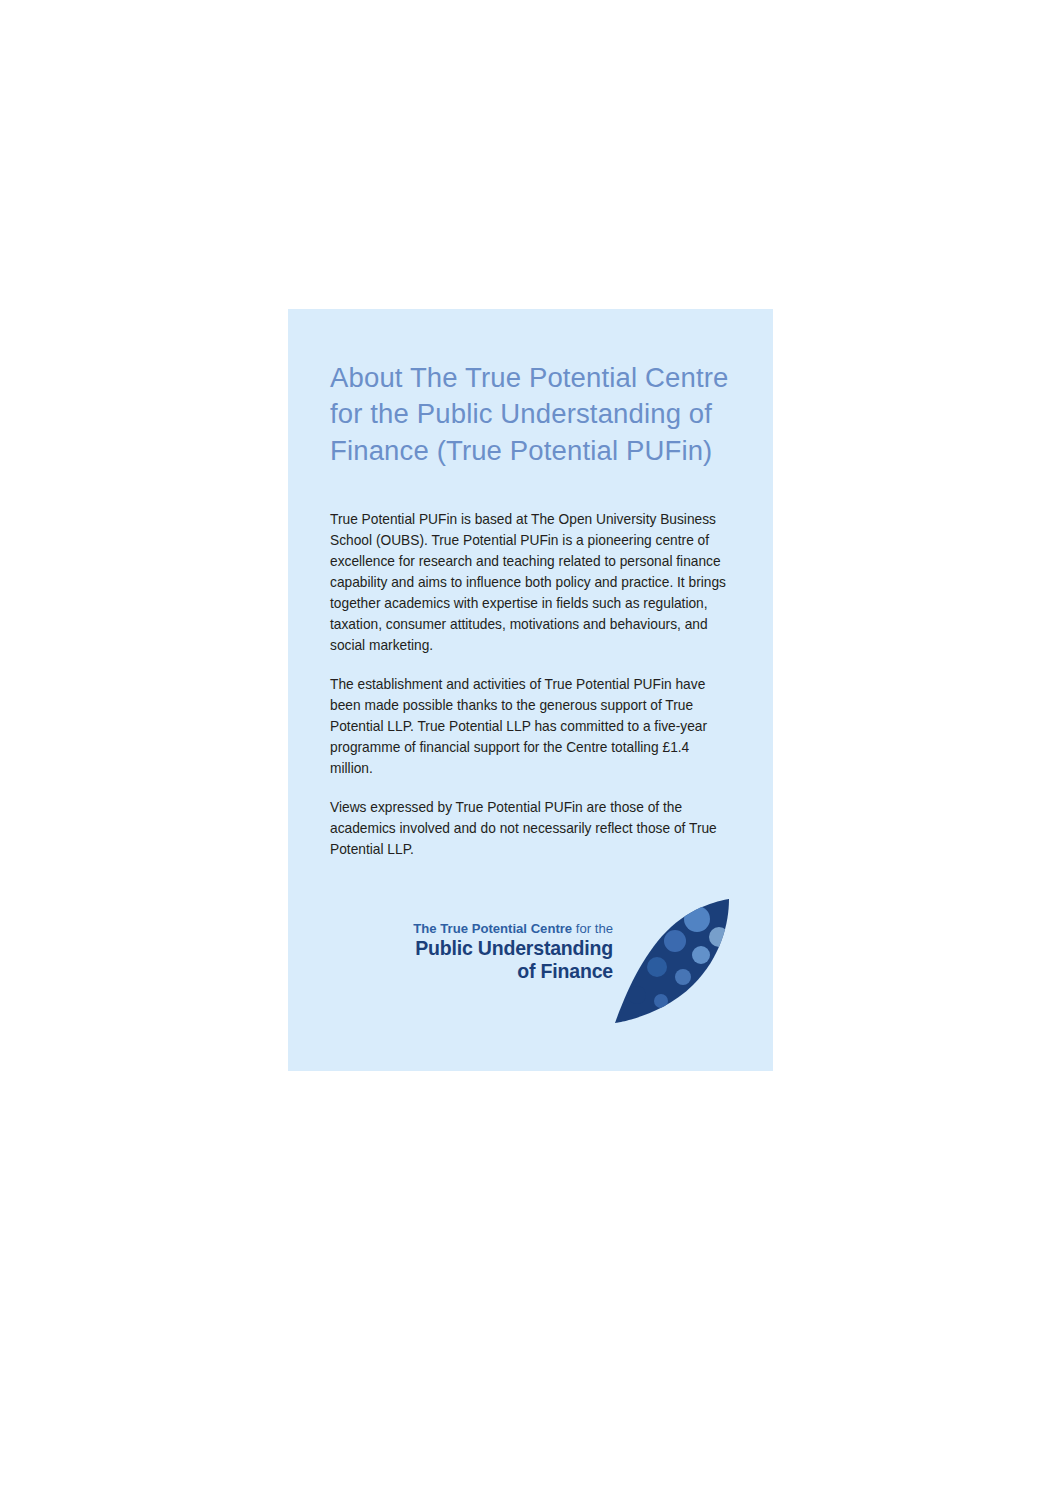About The True Potential Centre for the Public Understanding of Finance (True Potential PUFin)
True Potential PUFin is based at The Open University Business School (OUBS). True Potential PUFin is a pioneering centre of excellence for research and teaching related to personal finance capability and aims to influence both policy and practice. It brings together academics with expertise in fields such as regulation, taxation, consumer attitudes, motivations and behaviours, and social marketing.
The establishment and activities of True Potential PUFin have been made possible thanks to the generous support of True Potential LLP. True Potential LLP has committed to a five-year programme of financial support for the Centre totalling £1.4 million.
Views expressed by True Potential PUFin are those of the academics involved and do not necessarily reflect those of True Potential LLP.
The True Potential Centre for the
Public Understanding
of Finance